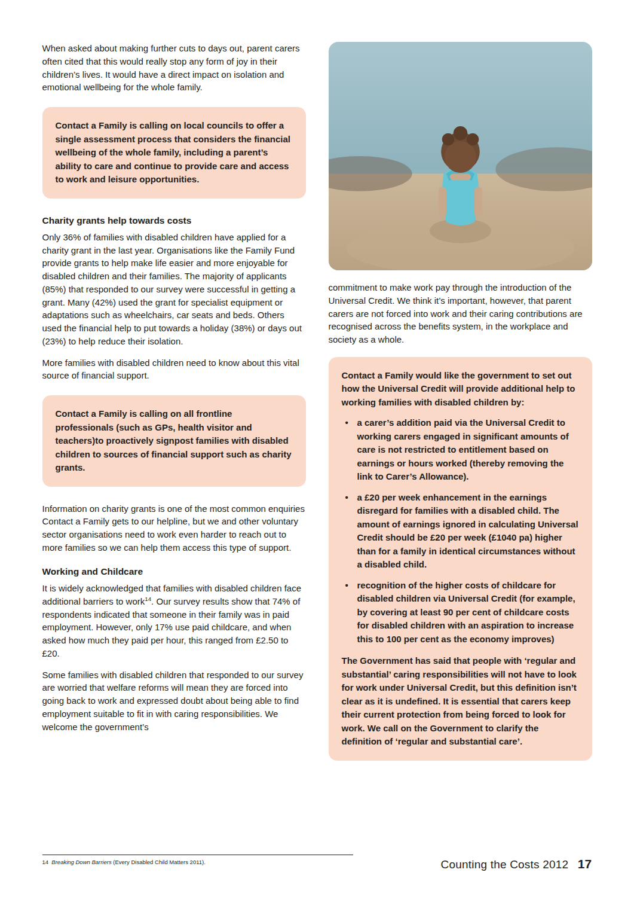When asked about making further cuts to days out, parent carers often cited that this would really stop any form of joy in their children’s lives. It would have a direct impact on isolation and emotional wellbeing for the whole family.
Contact a Family is calling on local councils to offer a single assessment process that considers the financial wellbeing of the whole family, including a parent’s ability to care and continue to provide care and access to work and leisure opportunities.
Charity grants help towards costs
Only 36% of families with disabled children have applied for a charity grant in the last year. Organisations like the Family Fund provide grants to help make life easier and more enjoyable for disabled children and their families. The majority of applicants (85%) that responded to our survey were successful in getting a grant. Many (42%) used the grant for specialist equipment or adaptations such as wheelchairs, car seats and beds. Others used the financial help to put towards a holiday (38%) or days out (23%) to help reduce their isolation.
More families with disabled children need to know about this vital source of financial support.
Contact a Family is calling on all frontline professionals (such as GPs, health visitor and teachers)to proactively signpost families with disabled children to sources of financial support such as charity grants.
Information on charity grants is one of the most common enquiries Contact a Family gets to our helpline, but we and other voluntary sector organisations need to work even harder to reach out to more families so we can help them access this type of support.
Working and Childcare
It is widely acknowledged that families with disabled children face additional barriers to work14. Our survey results show that 74% of respondents indicated that someone in their family was in paid employment. However, only 17% use paid childcare, and when asked how much they paid per hour, this ranged from £2.50 to £20.
Some families with disabled children that responded to our survey are worried that welfare reforms will mean they are forced into going back to work and expressed doubt about being able to find employment suitable to fit in with caring responsibilities. We welcome the government’s
commitment to make work pay through the introduction of the Universal Credit. We think it’s important, however, that parent carers are not forced into work and their caring contributions are recognised across the benefits system, in the workplace and society as a whole.
Contact a Family would like the government to set out how the Universal Credit will provide additional help to working families with disabled children by:
a carer’s addition paid via the Universal Credit to working carers engaged in significant amounts of care is not restricted to entitlement based on earnings or hours worked (thereby removing the link to Carer’s Allowance).
a £20 per week enhancement in the earnings disregard for families with a disabled child. The amount of earnings ignored in calculating Universal Credit should be £20 per week (£1040 pa) higher than for a family in identical circumstances without a disabled child.
recognition of the higher costs of childcare for disabled children via Universal Credit (for example, by covering at least 90 per cent of childcare costs for disabled children with an aspiration to increase this to 100 per cent as the economy improves)
The Government has said that people with ‘regular and substantial’ caring responsibilities will not have to look for work under Universal Credit, but this definition isn’t clear as it is undefined. It is essential that carers keep their current protection from being forced to look for work. We call on the Government to clarify the definition of ‘regular and substantial care’.
14 Breaking Down Barriers (Every Disabled Child Matters 2011).
Counting the Costs 2012 17